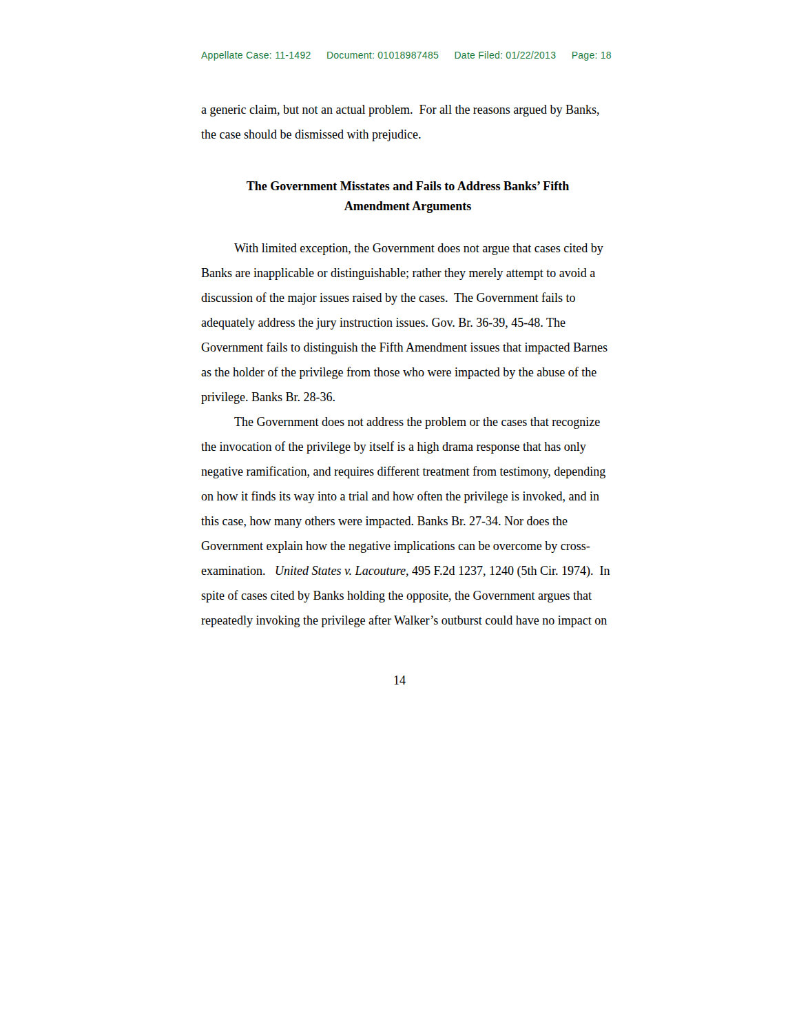Appellate Case: 11-1492 Document: 01018987485 Date Filed: 01/22/2013 Page: 18
a generic claim, but not an actual problem. For all the reasons argued by Banks, the case should be dismissed with prejudice.
The Government Misstates and Fails to Address Banks’ Fifth Amendment Arguments
With limited exception, the Government does not argue that cases cited by Banks are inapplicable or distinguishable; rather they merely attempt to avoid a discussion of the major issues raised by the cases. The Government fails to adequately address the jury instruction issues. Gov. Br. 36-39, 45-48. The Government fails to distinguish the Fifth Amendment issues that impacted Barnes as the holder of the privilege from those who were impacted by the abuse of the privilege. Banks Br. 28-36.
The Government does not address the problem or the cases that recognize the invocation of the privilege by itself is a high drama response that has only negative ramification, and requires different treatment from testimony, depending on how it finds its way into a trial and how often the privilege is invoked, and in this case, how many others were impacted. Banks Br. 27-34. Nor does the Government explain how the negative implications can be overcome by cross-examination. United States v. Lacouture, 495 F.2d 1237, 1240 (5th Cir. 1974). In spite of cases cited by Banks holding the opposite, the Government argues that repeatedly invoking the privilege after Walker’s outburst could have no impact on
14